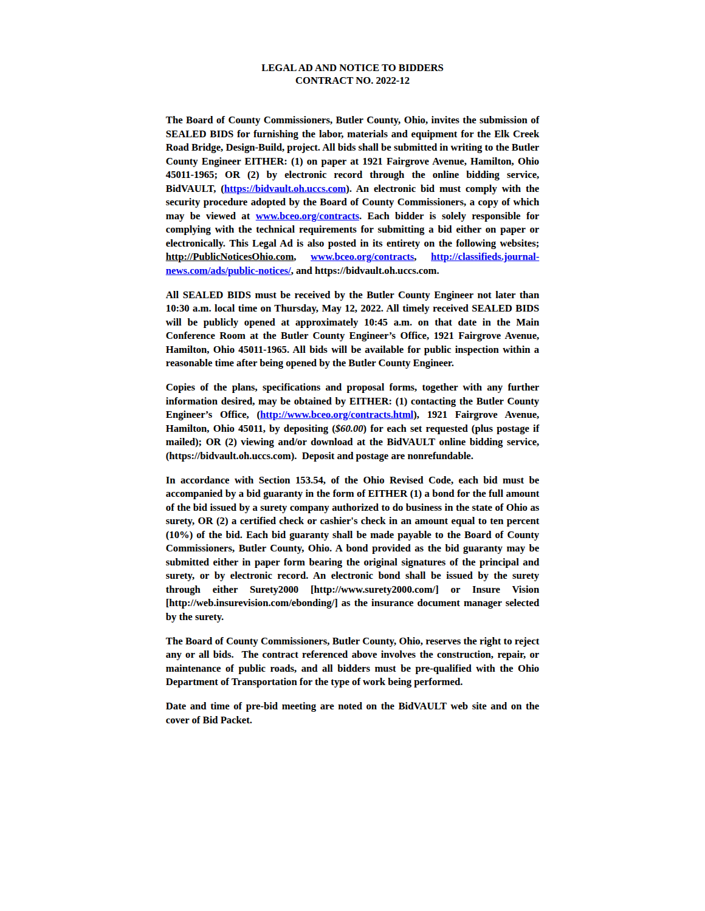LEGAL AD AND NOTICE TO BIDDERSCONTRACT NO. 2022-12
The Board of County Commissioners, Butler County, Ohio, invites the submission of SEALED BIDS for furnishing the labor, materials and equipment for the Elk Creek Road Bridge, Design-Build, project. All bids shall be submitted in writing to the Butler County Engineer EITHER: (1) on paper at 1921 Fairgrove Avenue, Hamilton, Ohio 45011-1965; OR (2) by electronic record through the online bidding service, BidVAULT, (https://bidvault.oh.uccs.com). An electronic bid must comply with the security procedure adopted by the Board of County Commissioners, a copy of which may be viewed at www.bceo.org/contracts. Each bidder is solely responsible for complying with the technical requirements for submitting a bid either on paper or electronically. This Legal Ad is also posted in its entirety on the following websites; http://PublicNoticesOhio.com, www.bceo.org/contracts, http://classifieds.journal-news.com/ads/public-notices/, and https://bidvault.oh.uccs.com.
All SEALED BIDS must be received by the Butler County Engineer not later than 10:30 a.m. local time on Thursday, May 12, 2022. All timely received SEALED BIDS will be publicly opened at approximately 10:45 a.m. on that date in the Main Conference Room at the Butler County Engineer’s Office, 1921 Fairgrove Avenue, Hamilton, Ohio 45011-1965. All bids will be available for public inspection within a reasonable time after being opened by the Butler County Engineer.
Copies of the plans, specifications and proposal forms, together with any further information desired, may be obtained by EITHER: (1) contacting the Butler County Engineer’s Office, (http://www.bceo.org/contracts.html), 1921 Fairgrove Avenue, Hamilton, Ohio 45011, by depositing ($60.00) for each set requested (plus postage if mailed); OR (2) viewing and/or download at the BidVAULT online bidding service, (https://bidvault.oh.uccs.com). Deposit and postage are nonrefundable.
In accordance with Section 153.54, of the Ohio Revised Code, each bid must be accompanied by a bid guaranty in the form of EITHER (1) a bond for the full amount of the bid issued by a surety company authorized to do business in the state of Ohio as surety, OR (2) a certified check or cashier's check in an amount equal to ten percent (10%) of the bid. Each bid guaranty shall be made payable to the Board of County Commissioners, Butler County, Ohio. A bond provided as the bid guaranty may be submitted either in paper form bearing the original signatures of the principal and surety, or by electronic record. An electronic bond shall be issued by the surety through either Surety2000 [http://www.surety2000.com/] or Insure Vision [http://web.insurevision.com/ebonding/] as the insurance document manager selected by the surety.
The Board of County Commissioners, Butler County, Ohio, reserves the right to reject any or all bids. The contract referenced above involves the construction, repair, or maintenance of public roads, and all bidders must be pre-qualified with the Ohio Department of Transportation for the type of work being performed.
Date and time of pre-bid meeting are noted on the BidVAULT web site and on the cover of Bid Packet.